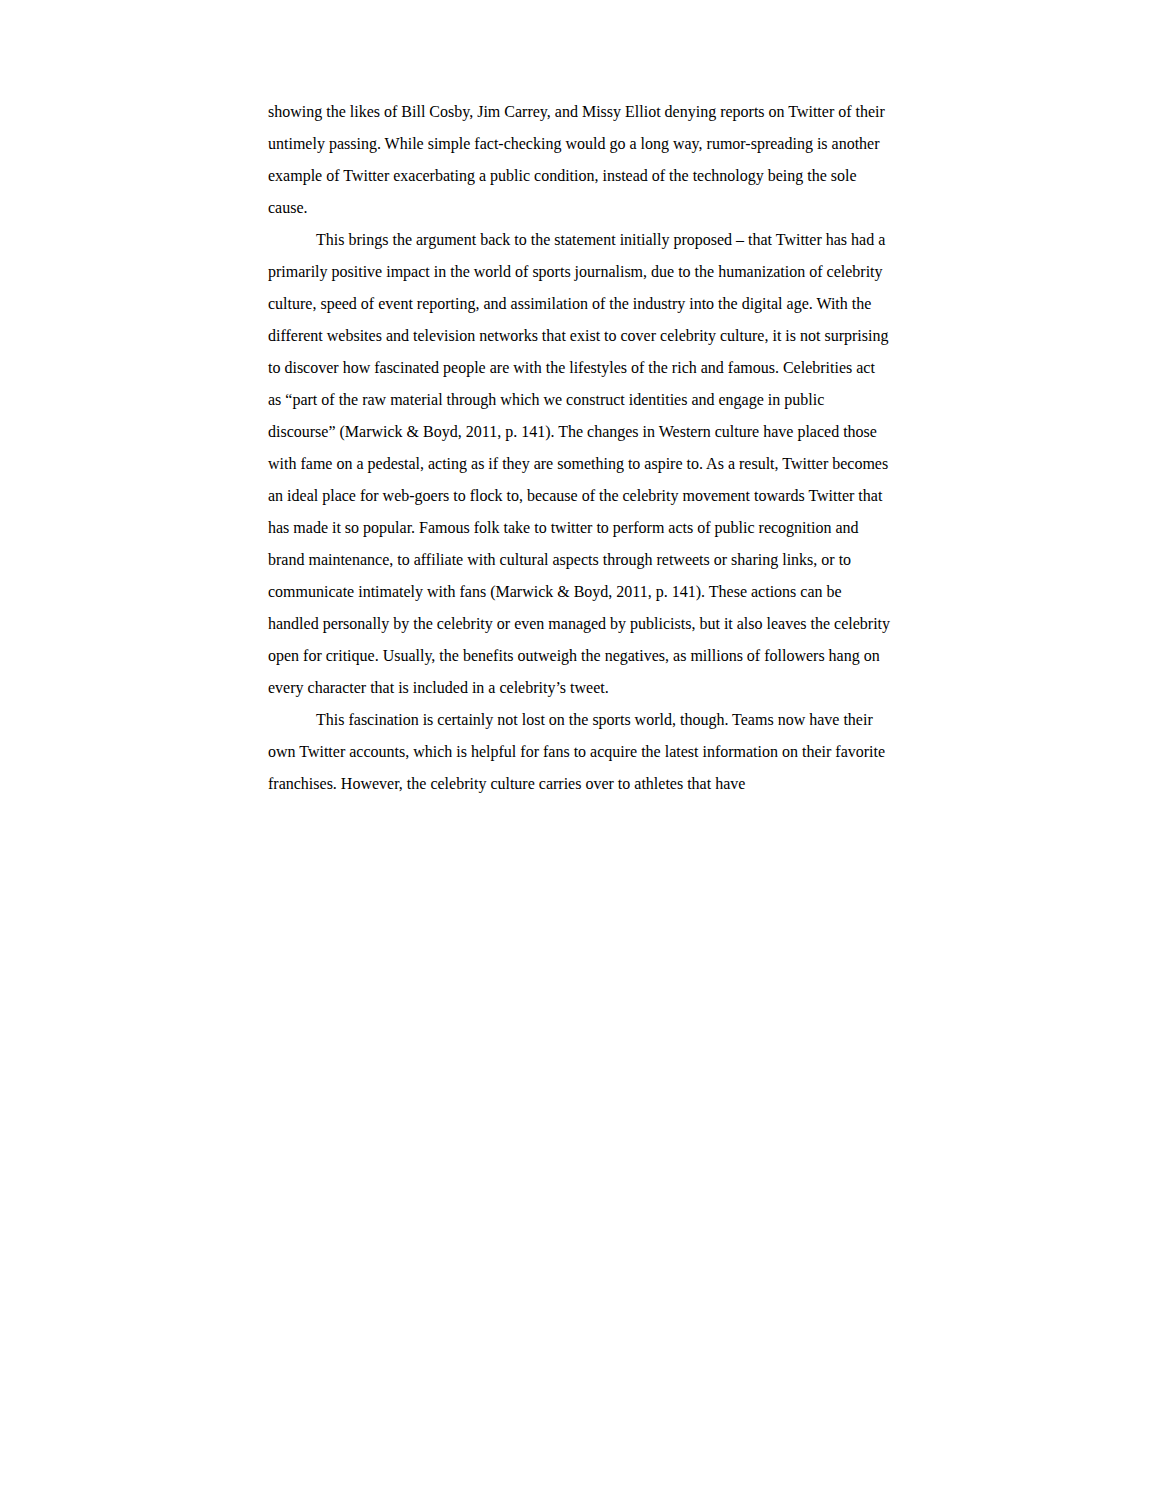showing the likes of Bill Cosby, Jim Carrey, and Missy Elliot denying reports on Twitter of their untimely passing. While simple fact-checking would go a long way, rumor-spreading is another example of Twitter exacerbating a public condition, instead of the technology being the sole cause.
This brings the argument back to the statement initially proposed – that Twitter has had a primarily positive impact in the world of sports journalism, due to the humanization of celebrity culture, speed of event reporting, and assimilation of the industry into the digital age. With the different websites and television networks that exist to cover celebrity culture, it is not surprising to discover how fascinated people are with the lifestyles of the rich and famous. Celebrities act as “part of the raw material through which we construct identities and engage in public discourse” (Marwick & Boyd, 2011, p. 141). The changes in Western culture have placed those with fame on a pedestal, acting as if they are something to aspire to. As a result, Twitter becomes an ideal place for web-goers to flock to, because of the celebrity movement towards Twitter that has made it so popular. Famous folk take to twitter to perform acts of public recognition and brand maintenance, to affiliate with cultural aspects through retweets or sharing links, or to communicate intimately with fans (Marwick & Boyd, 2011, p. 141). These actions can be handled personally by the celebrity or even managed by publicists, but it also leaves the celebrity open for critique. Usually, the benefits outweigh the negatives, as millions of followers hang on every character that is included in a celebrity’s tweet.
This fascination is certainly not lost on the sports world, though. Teams now have their own Twitter accounts, which is helpful for fans to acquire the latest information on their favorite franchises. However, the celebrity culture carries over to athletes that have